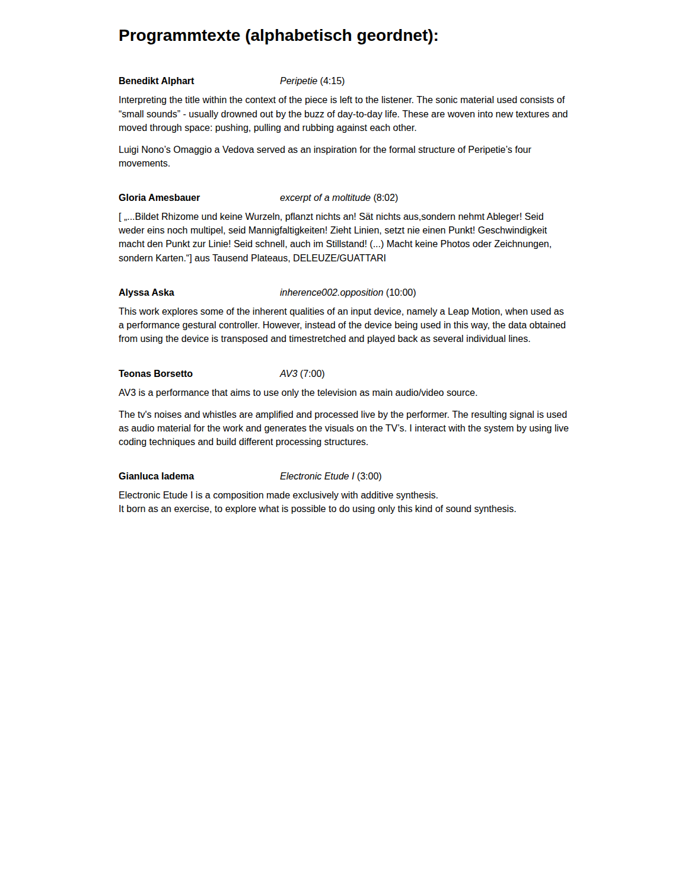Programmtexte (alphabetisch geordnet):
Benedikt Alphart Peripetie (4:15)
Interpreting the title within the context of the piece is left to the listener. The sonic material used consists of “small sounds” - usually drowned out by the buzz of day-to-day life. These are woven into new textures and moved through space: pushing, pulling and rubbing against each other.
Luigi Nono’s Omaggio a Vedova served as an inspiration for the formal structure of Peripetie’s four movements.
Gloria Amesbauer excerpt of a moltitude (8:02)
[ „...Bildet Rhizome und keine Wurzeln, pflanzt nichts an! Sät nichts aus,sondern nehmt Ableger! Seid weder eins noch multipel, seid Mannigfaltigkeiten! Zieht Linien, setzt nie einen Punkt! Geschwindigkeit macht den Punkt zur Linie! Seid schnell, auch im Stillstand! (...) Macht keine Photos oder Zeichnungen, sondern Karten.“] aus Tausend Plateaus, DELEUZE/GUATTARI
Alyssa Aska inherence002.opposition (10:00)
This work explores some of the inherent qualities of an input device, namely a Leap Motion, when used as a performance gestural controller. However, instead of the device being used in this way, the data obtained from using the device is transposed and timestretched and played back as several individual lines.
Teonas Borsetto AV3 (7:00)
AV3 is a performance that aims to use only the television as main audio/video source.
The tv's noises and whistles are amplified and processed live by the performer. The resulting signal is used as audio material for the work and generates the visuals on the TV’s. I interact with the system by using live coding techniques and build different processing structures.
Gianluca Iadema Electronic Etude I (3:00)
Electronic Etude I is a composition made exclusively with additive synthesis.
It born as an exercise, to explore what is possible to do using only this kind of sound synthesis.